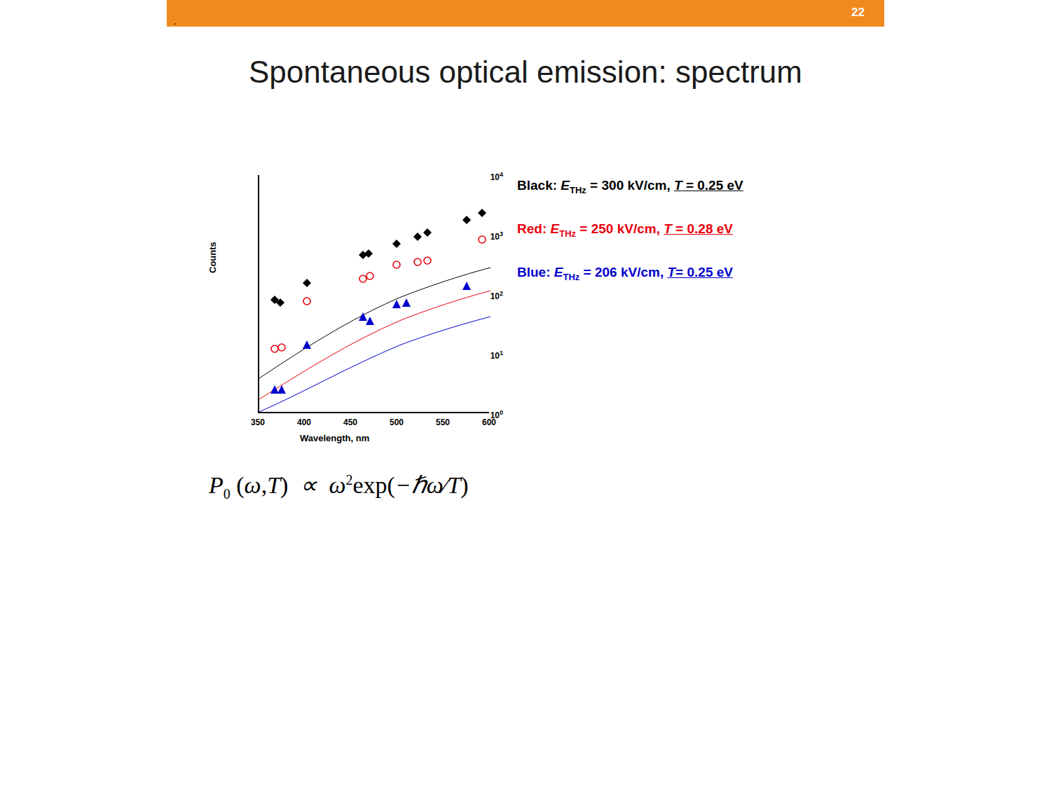22
.
Spontaneous optical emission: spectrum
Counts
104
103
102
101
100
350
400
450
500
550
600
Wavelength, nm
Black: ETHz = 300 kV/cm, T = 0.25 eV
Red: ETHz = 250 kV/cm, T = 0.28 eV
Blue: ETHz = 206 kV/cm, T= 0.25 eV
P0 (ω, T) ∝ ω2exp(−ℏω∕T)